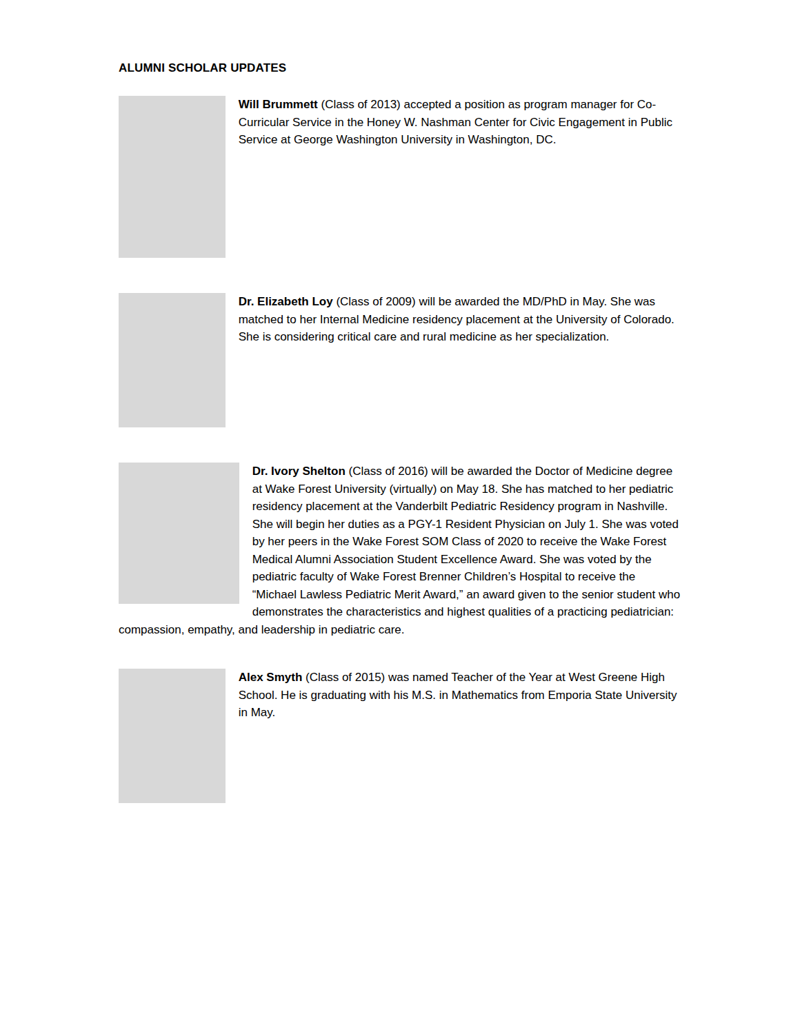ALUMNI SCHOLAR UPDATES
Will Brummett (Class of 2013) accepted a position as program manager for Co-Curricular Service in the Honey W. Nashman Center for Civic Engagement in Public Service at George Washington University in Washington, DC.
Dr. Elizabeth Loy (Class of 2009) will be awarded the MD/PhD in May. She was matched to her Internal Medicine residency placement at the University of Colorado. She is considering critical care and rural medicine as her specialization.
Dr. Ivory Shelton (Class of 2016) will be awarded the Doctor of Medicine degree at Wake Forest University (virtually) on May 18. She has matched to her pediatric residency placement at the Vanderbilt Pediatric Residency program in Nashville. She will begin her duties as a PGY-1 Resident Physician on July 1. She was voted by her peers in the Wake Forest SOM Class of 2020 to receive the Wake Forest Medical Alumni Association Student Excellence Award. She was voted by the pediatric faculty of Wake Forest Brenner Children’s Hospital to receive the “Michael Lawless Pediatric Merit Award,” an award given to the senior student who demonstrates the characteristics and highest qualities of a practicing pediatrician: compassion, empathy, and leadership in pediatric care.
Alex Smyth (Class of 2015) was named Teacher of the Year at West Greene High School. He is graduating with his M.S. in Mathematics from Emporia State University in May.